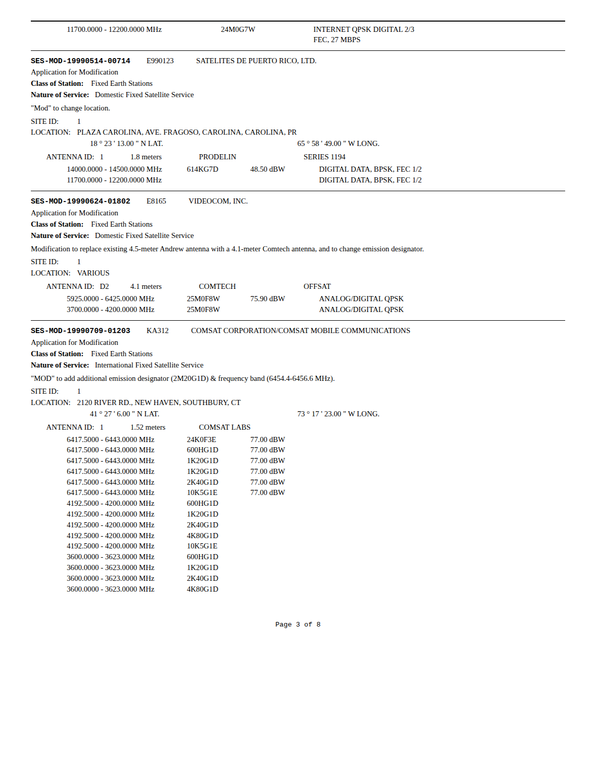11700.0000 - 12200.0000 MHz
24M0G7W
INTERNET QPSK DIGITAL 2/3
FEC, 27 MBPS
SES-MOD-19990514-00714 E990123 SATELITES DE PUERTO RICO, LTD.
Application for Modification
Class of Station: Fixed Earth Stations
Nature of Service: Domestic Fixed Satellite Service
"Mod" to change location.
SITE ID: 1
LOCATION: PLAZA CAROLINA, AVE. FRAGOSO, CAROLINA, CAROLINA, PR
18 ° 23 ' 13.00 " N LAT. 65 ° 58 ' 49.00 " W LONG.
ANTENNA ID: 1 1.8 meters PRODELIN SERIES 1194
14000.0000 - 14500.0000 MHz 614KG7D 48.50 dBW DIGITAL DATA, BPSK, FEC 1/2
11700.0000 - 12200.0000 MHz DIGITAL DATA, BPSK, FEC 1/2
SES-MOD-19990624-01802 E8165 VIDEOCOM, INC.
Application for Modification
Class of Station: Fixed Earth Stations
Nature of Service: Domestic Fixed Satellite Service
Modification to replace existing 4.5-meter Andrew antenna with a 4.1-meter Comtech antenna, and to change emission designator.
SITE ID: 1
LOCATION: VARIOUS
ANTENNA ID: D2 4.1 meters COMTECH OFFSAT
5925.0000 - 6425.0000 MHz 25M0F8W 75.90 dBW ANALOG/DIGITAL QPSK
3700.0000 - 4200.0000 MHz 25M0F8W ANALOG/DIGITAL QPSK
SES-MOD-19990709-01203 KA312 COMSAT CORPORATION/COMSAT MOBILE COMMUNICATIONS
Application for Modification
Class of Station: Fixed Earth Stations
Nature of Service: International Fixed Satellite Service
"MOD" to add additional emission designator (2M20G1D) & frequency band (6454.4-6456.6 MHz).
SITE ID: 1
LOCATION: 2120 RIVER RD., NEW HAVEN, SOUTHBURY, CT
41 ° 27 ' 6.00 " N LAT. 73 ° 17 ' 23.00 " W LONG.
ANTENNA ID: 1 1.52 meters COMSAT LABS
6417.5000 - 6443.0000 MHz 24K0F3E 77.00 dBW
6417.5000 - 6443.0000 MHz 600HG1D 77.00 dBW
6417.5000 - 6443.0000 MHz 1K20G1D 77.00 dBW
6417.5000 - 6443.0000 MHz 1K20G1D 77.00 dBW
6417.5000 - 6443.0000 MHz 2K40G1D 77.00 dBW
6417.5000 - 6443.0000 MHz 10K5G1E 77.00 dBW
4192.5000 - 4200.0000 MHz 600HG1D
4192.5000 - 4200.0000 MHz 1K20G1D
4192.5000 - 4200.0000 MHz 2K40G1D
4192.5000 - 4200.0000 MHz 4K80G1D
4192.5000 - 4200.0000 MHz 10K5G1E
3600.0000 - 3623.0000 MHz 600HG1D
3600.0000 - 3623.0000 MHz 1K20G1D
3600.0000 - 3623.0000 MHz 2K40G1D
3600.0000 - 3623.0000 MHz 4K80G1D
Page 3 of 8